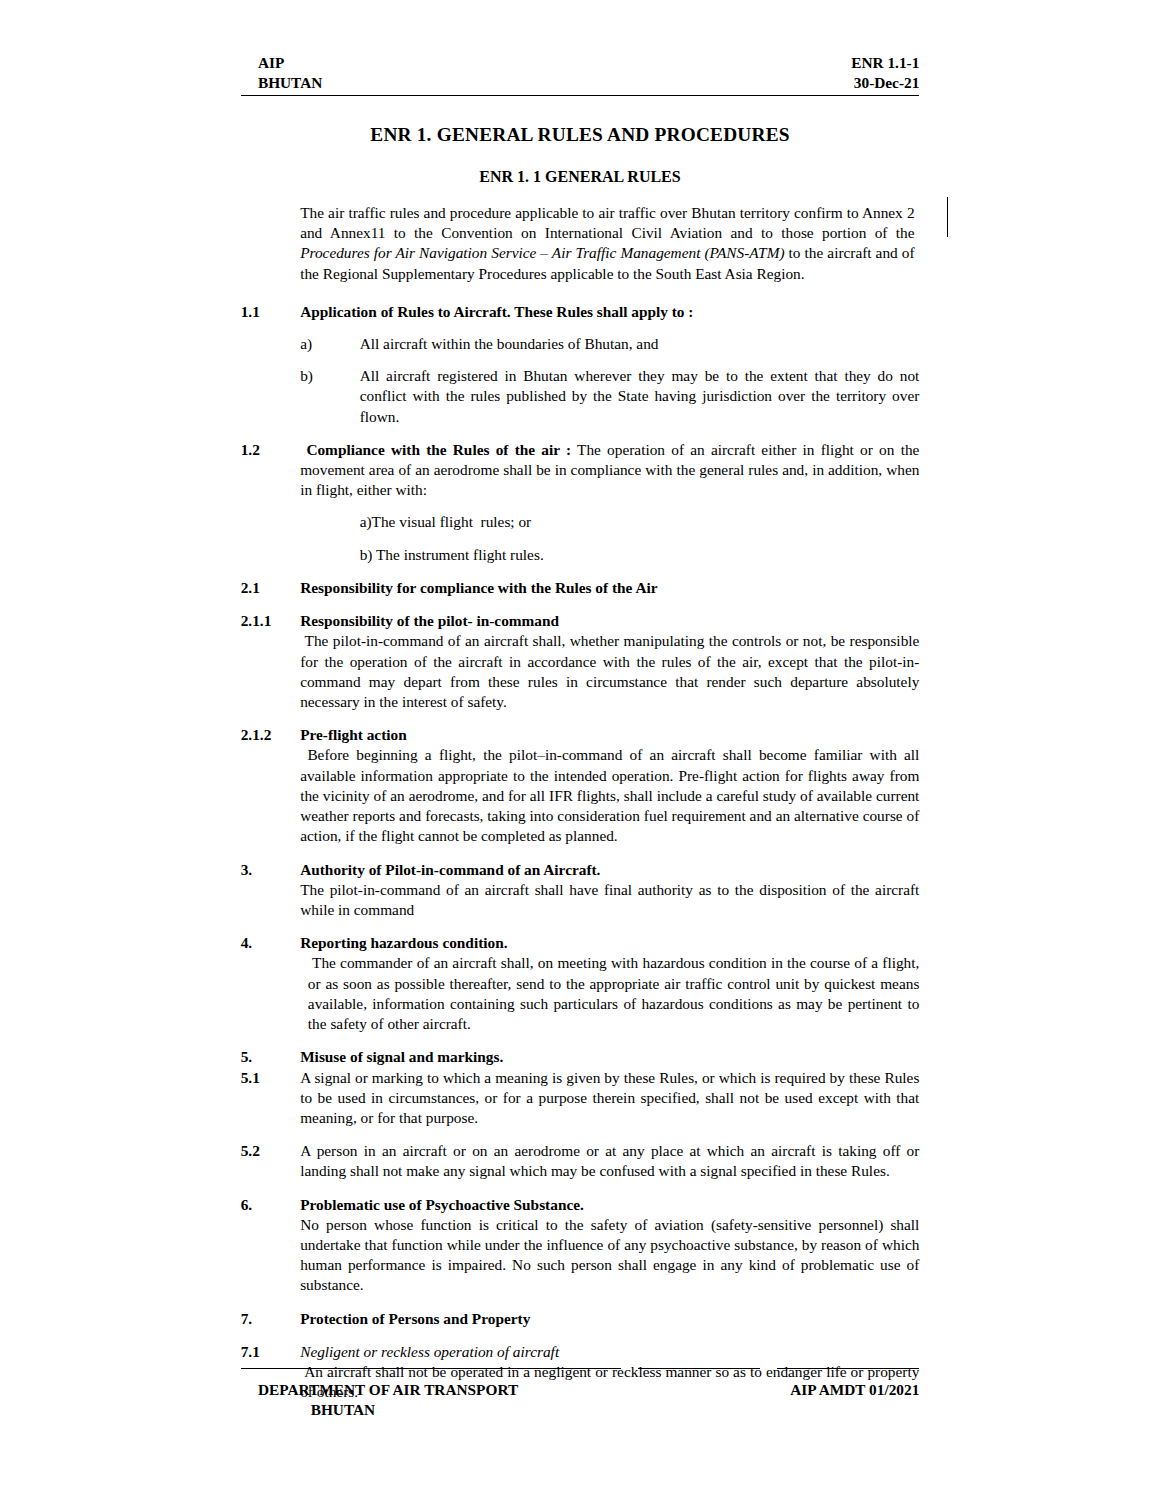| AIP | ENR 1.1-1 |
| BHUTAN | 30-Dec-21 |
ENR 1. GENERAL RULES AND PROCEDURES
ENR 1. 1 GENERAL RULES
The air traffic rules and procedure applicable to air traffic over Bhutan territory confirm to Annex 2 and Annex11 to the Convention on International Civil Aviation and to those portion of the Procedures for Air Navigation Service – Air Traffic Management (PANS-ATM) to the aircraft and of the Regional Supplementary Procedures applicable to the South East Asia Region.
1.1
Application of Rules to Aircraft. These Rules shall apply to :
a)
All aircraft within the boundaries of Bhutan, and
b)
All aircraft registered in Bhutan wherever they may be to the extent that they do not conflict with the rules published by the State having jurisdiction over the territory over flown.
1.2
Compliance with the Rules of the air : The operation of an aircraft either in flight or on the movement area of an aerodrome shall be in compliance with the general rules and, in addition, when in flight, either with:
a)The visual flight rules; or
b) The instrument flight rules.
2.1
Responsibility for compliance with the Rules of the Air
2.1.1
Responsibility of the pilot- in-command
The pilot-in-command of an aircraft shall, whether manipulating the controls or not, be responsible for the operation of the aircraft in accordance with the rules of the air, except that the pilot-in-command may depart from these rules in circumstance that render such departure absolutely necessary in the interest of safety.
2.1.2
Pre-flight action
Before beginning a flight, the pilot–in-command of an aircraft shall become familiar with all available information appropriate to the intended operation. Pre-flight action for flights away from the vicinity of an aerodrome, and for all IFR flights, shall include a careful study of available current weather reports and forecasts, taking into consideration fuel requirement and an alternative course of action, if the flight cannot be completed as planned.
3.
Authority of Pilot-in-command of an Aircraft.
The pilot-in-command of an aircraft shall have final authority as to the disposition of the aircraft while in command
4.
Reporting hazardous condition.
The commander of an aircraft shall, on meeting with hazardous condition in the course of a flight, or as soon as possible thereafter, send to the appropriate air traffic control unit by quickest means available, information containing such particulars of hazardous conditions as may be pertinent to the safety of other aircraft.
5.
Misuse of signal and markings.
5.1
A signal or marking to which a meaning is given by these Rules, or which is required by these Rules to be used in circumstances, or for a purpose therein specified, shall not be used except with that meaning, or for that purpose.
5.2
A person in an aircraft or on an aerodrome or at any place at which an aircraft is taking off or landing shall not make any signal which may be confused with a signal specified in these Rules.
6.
Problematic use of Psychoactive Substance.
No person whose function is critical to the safety of aviation (safety-sensitive personnel) shall undertake that function while under the influence of any psychoactive substance, by reason of which human performance is impaired. No such person shall engage in any kind of problematic use of substance.
7.
Protection of Persons and Property
7.1
Negligent or reckless operation of aircraft
An aircraft shall not be operated in a negligent or reckless manner so as to endanger life or property of others.
| DEPARTMENT OF AIR TRANSPORT BHUTAN | AIP AMDT 01/2021 |